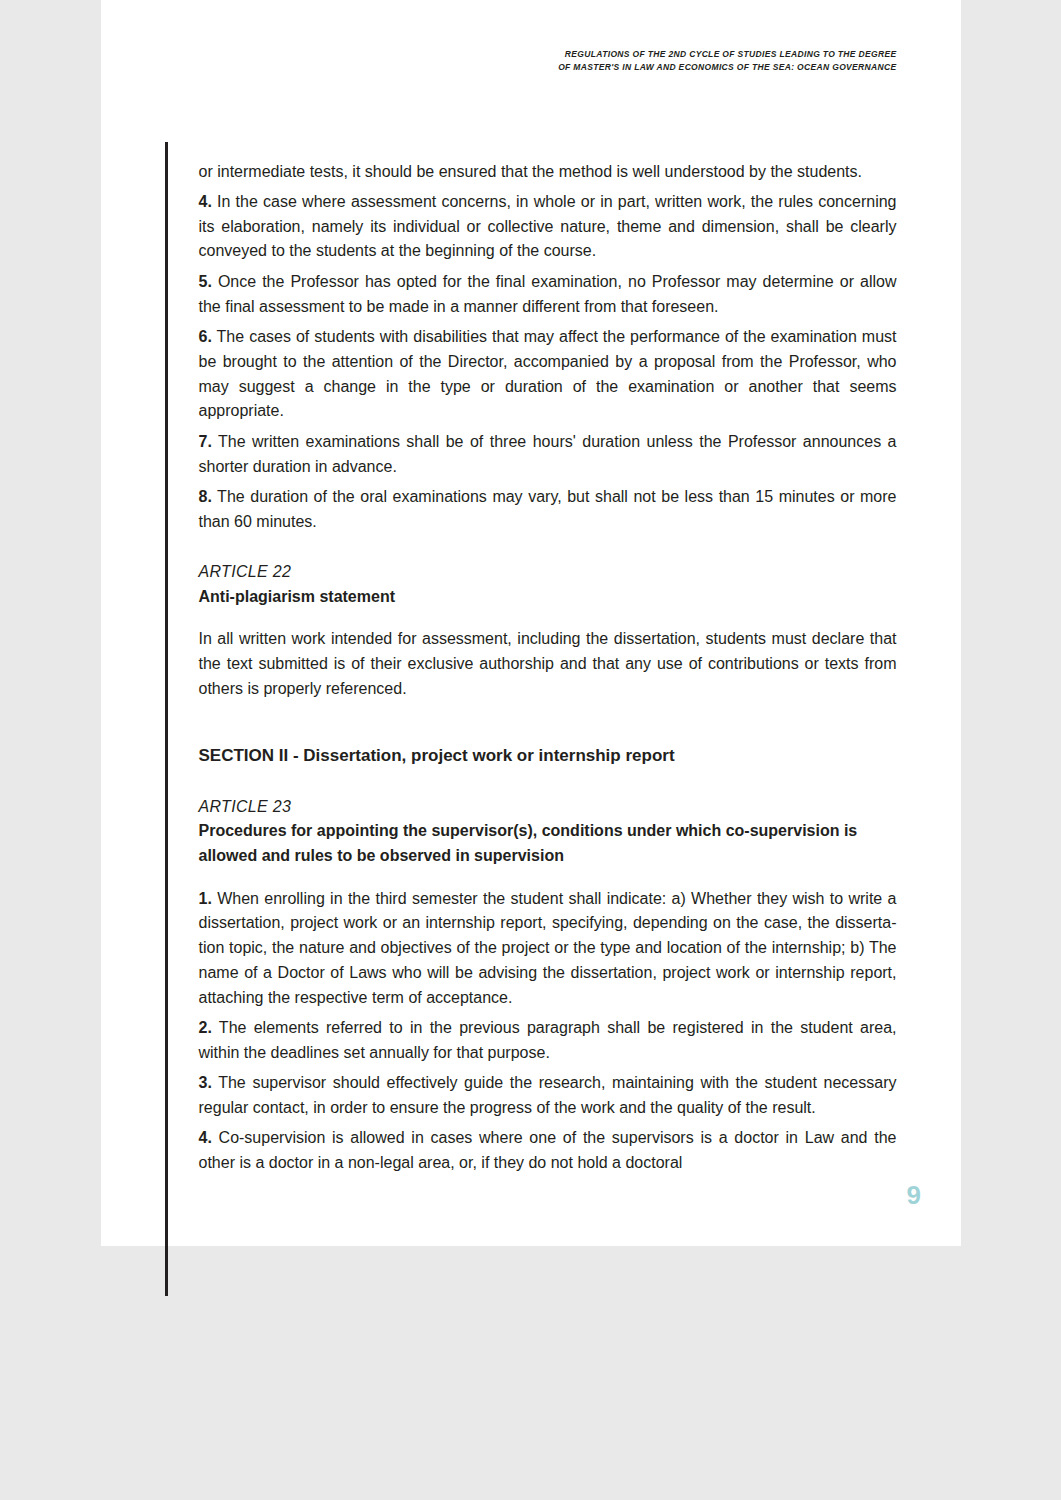Regulations of the 2nd cycle of studies leading to the degree
of Master's in Law and Economics of the Sea: Ocean Governance
or intermediate tests, it should be ensured that the method is well understood by the students.
4. In the case where assessment concerns, in whole or in part, written work, the rules concerning its elaboration, namely its individual or collective nature, theme and dimension, shall be clearly conveyed to the students at the beginning of the course.
5. Once the Professor has opted for the final examination, no Professor may determine or allow the final assessment to be made in a manner different from that foreseen.
6. The cases of students with disabilities that may affect the performance of the examination must be brought to the attention of the Director, accompanied by a proposal from the Professor, who may suggest a change in the type or duration of the examination or another that seems appropriate.
7. The written examinations shall be of three hours' duration unless the Professor announces a shorter duration in advance.
8. The duration of the oral examinations may vary, but shall not be less than 15 minutes or more than 60 minutes.
ARTICLE 22
Anti-plagiarism statement
In all written work intended for assessment, including the dissertation, students must declare that the text submitted is of their exclusive authorship and that any use of contributions or texts from others is properly referenced.
SECTION II - Dissertation, project work or internship report
ARTICLE 23
Procedures for appointing the supervisor(s), conditions under which co-supervision is allowed and rules to be observed in supervision
1. When enrolling in the third semester the student shall indicate: a) Whether they wish to write a dissertation, project work or an internship report, specifying, depending on the case, the dissertation topic, the nature and objectives of the project or the type and location of the internship; b) The name of a Doctor of Laws who will be advising the dissertation, project work or internship report, attaching the respective term of acceptance.
2. The elements referred to in the previous paragraph shall be registered in the student area, within the deadlines set annually for that purpose.
3. The supervisor should effectively guide the research, maintaining with the student necessary regular contact, in order to ensure the progress of the work and the quality of the result.
4. Co-supervision is allowed in cases where one of the supervisors is a doctor in Law and the other is a doctor in a non-legal area, or, if they do not hold a doctoral
9